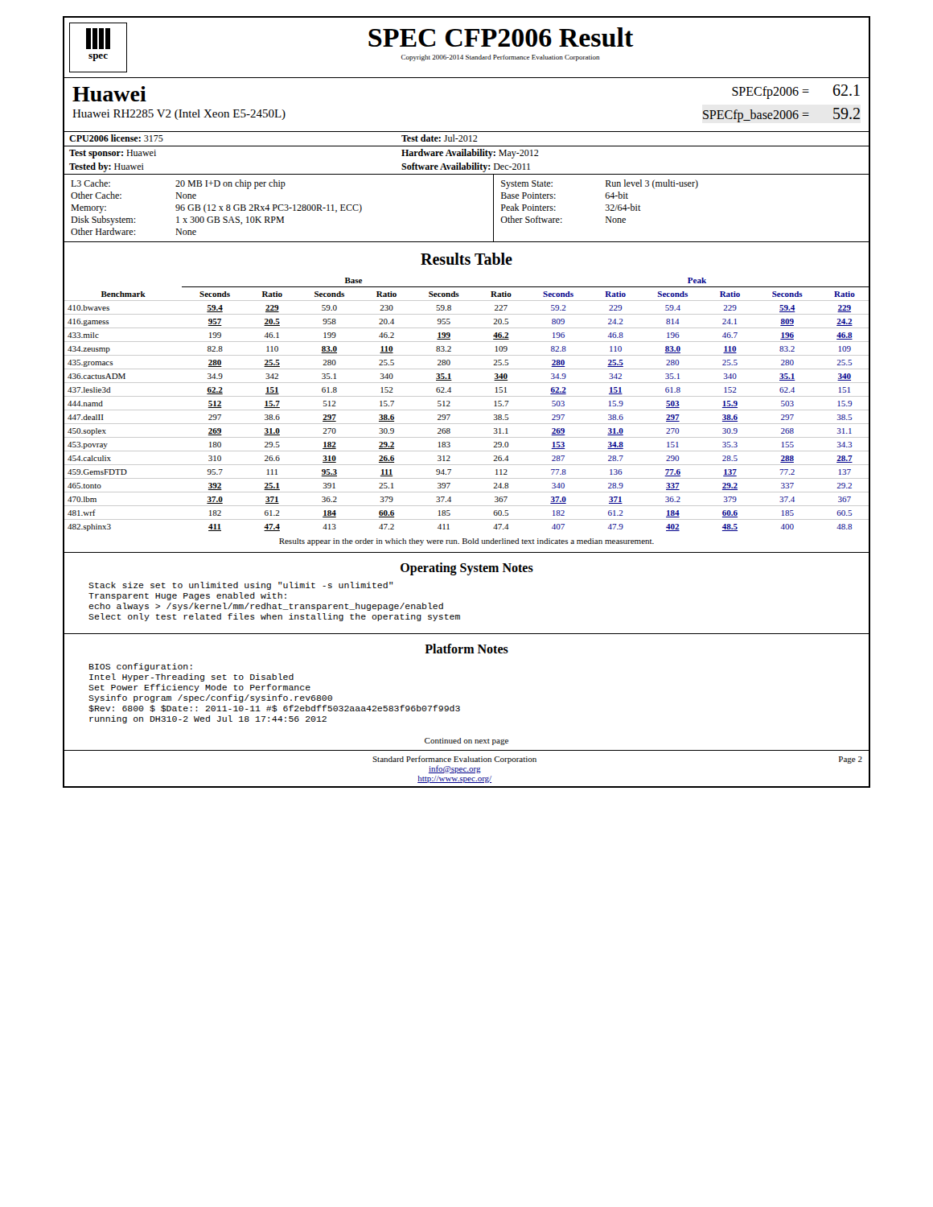spec
SPEC CFP2006 Result
Copyright 2006-2014 Standard Performance Evaluation Corporation
Huawei
Huawei RH2285 V2 (Intel Xeon E5-2450L)
SPECfp2006 = 62.1
SPECfp_base2006 = 59.2
| CPU2006 license: 3175 | Test date: Jul-2012 |
| Test sponsor: Huawei | Hardware Availability: May-2012 |
| Tested by: Huawei | Software Availability: Dec-2011 |
L3 Cache:
20 MB I+D on chip per chip
Other Cache:
None
Memory:
96 GB (12 x 8 GB 2Rx4 PC3-12800R-11, ECC)
Disk Subsystem:
1 x 300 GB SAS, 10K RPM
Other Hardware:
None
System State:
Run level 3 (multi-user)
Base Pointers:
64-bit
Peak Pointers:
32/64-bit
Other Software:
None
Results Table
| | Base | Peak |
| --- | --- | --- |
| Benchmark | Seconds | Ratio | Seconds | Ratio | Seconds | Ratio | Seconds | Ratio | Seconds | Ratio | Seconds | Ratio |
| 410.bwaves | 59.4 | 229 | 59.0 | 230 | 59.8 | 227 | 59.2 | 229 | 59.4 | 229 | 59.4 | 229 |
| 416.gamess | 957 | 20.5 | 958 | 20.4 | 955 | 20.5 | 809 | 24.2 | 814 | 24.1 | 809 | 24.2 |
| 433.milc | 199 | 46.1 | 199 | 46.2 | 199 | 46.2 | 196 | 46.8 | 196 | 46.7 | 196 | 46.8 |
| 434.zeusmp | 82.8 | 110 | 83.0 | 110 | 83.2 | 109 | 82.8 | 110 | 83.0 | 110 | 83.2 | 109 |
| 435.gromacs | 280 | 25.5 | 280 | 25.5 | 280 | 25.5 | 280 | 25.5 | 280 | 25.5 | 280 | 25.5 |
| 436.cactusADM | 34.9 | 342 | 35.1 | 340 | 35.1 | 340 | 34.9 | 342 | 35.1 | 340 | 35.1 | 340 |
| 437.leslie3d | 62.2 | 151 | 61.8 | 152 | 62.4 | 151 | 62.2 | 151 | 61.8 | 152 | 62.4 | 151 |
| 444.namd | 512 | 15.7 | 512 | 15.7 | 512 | 15.7 | 503 | 15.9 | 503 | 15.9 | 503 | 15.9 |
| 447.dealII | 297 | 38.6 | 297 | 38.6 | 297 | 38.5 | 297 | 38.6 | 297 | 38.6 | 297 | 38.5 |
| 450.soplex | 269 | 31.0 | 270 | 30.9 | 268 | 31.1 | 269 | 31.0 | 270 | 30.9 | 268 | 31.1 |
| 453.povray | 180 | 29.5 | 182 | 29.2 | 183 | 29.0 | 153 | 34.8 | 151 | 35.3 | 155 | 34.3 |
| 454.calculix | 310 | 26.6 | 310 | 26.6 | 312 | 26.4 | 287 | 28.7 | 290 | 28.5 | 288 | 28.7 |
| 459.GemsFDTD | 95.7 | 111 | 95.3 | 111 | 94.7 | 112 | 77.8 | 136 | 77.6 | 137 | 77.2 | 137 |
| 465.tonto | 392 | 25.1 | 391 | 25.1 | 397 | 24.8 | 340 | 28.9 | 337 | 29.2 | 337 | 29.2 |
| 470.lbm | 37.0 | 371 | 36.2 | 379 | 37.4 | 367 | 37.0 | 371 | 36.2 | 379 | 37.4 | 367 |
| 481.wrf | 182 | 61.2 | 184 | 60.6 | 185 | 60.5 | 182 | 61.2 | 184 | 60.6 | 185 | 60.5 |
| 482.sphinx3 | 411 | 47.4 | 413 | 47.2 | 411 | 47.4 | 407 | 47.9 | 402 | 48.5 | 400 | 48.8 |
Results appear in the order in which they were run. Bold underlined text indicates a median measurement.
Operating System Notes
Stack size set to unlimited using "ulimit -s unlimited"
Transparent Huge Pages enabled with:
echo always > /sys/kernel/mm/redhat_transparent_hugepage/enabled
Select only test related files when installing the operating system
Platform Notes
BIOS configuration:
Intel Hyper-Threading set to Disabled
Set Power Efficiency Mode to Performance
Sysinfo program /spec/config/sysinfo.rev6800
$Rev: 6800 $ $Date:: 2011-10-11 #$ 6f2ebdff5032aaa42e583f96b07f99d3
running on DH310-2 Wed Jul 18 17:44:56 2012
Continued on next page
Standard Performance Evaluation Corporation
info@spec.org
http://www.spec.org/
Page 2